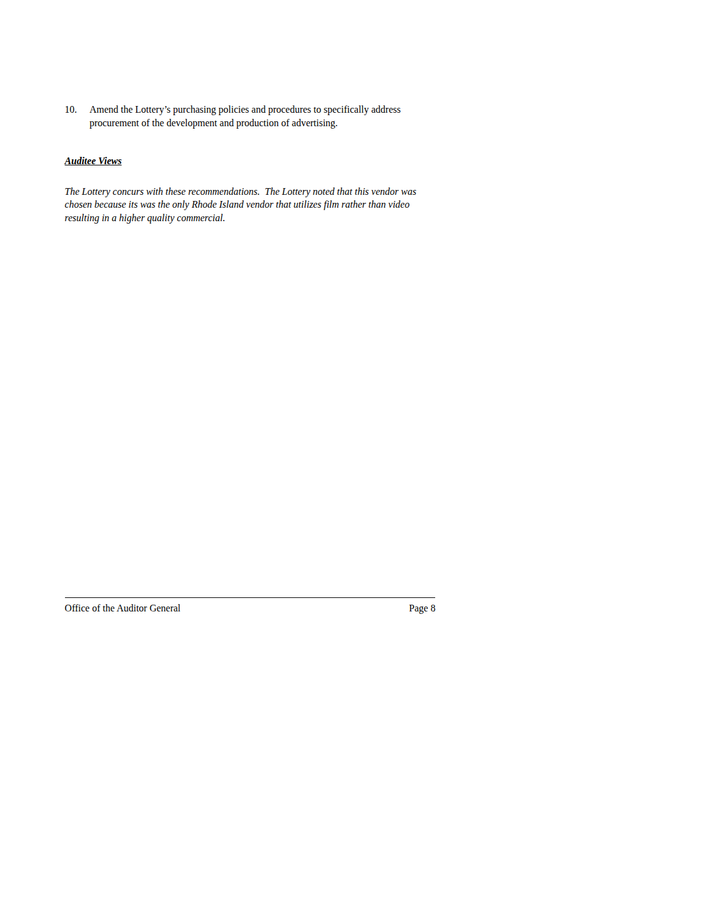10. Amend the Lottery’s purchasing policies and procedures to specifically address procurement of the development and production of advertising.
Auditee Views
The Lottery concurs with these recommendations. The Lottery noted that this vendor was chosen because its was the only Rhode Island vendor that utilizes film rather than video resulting in a higher quality commercial.
Office of the Auditor General Page 8